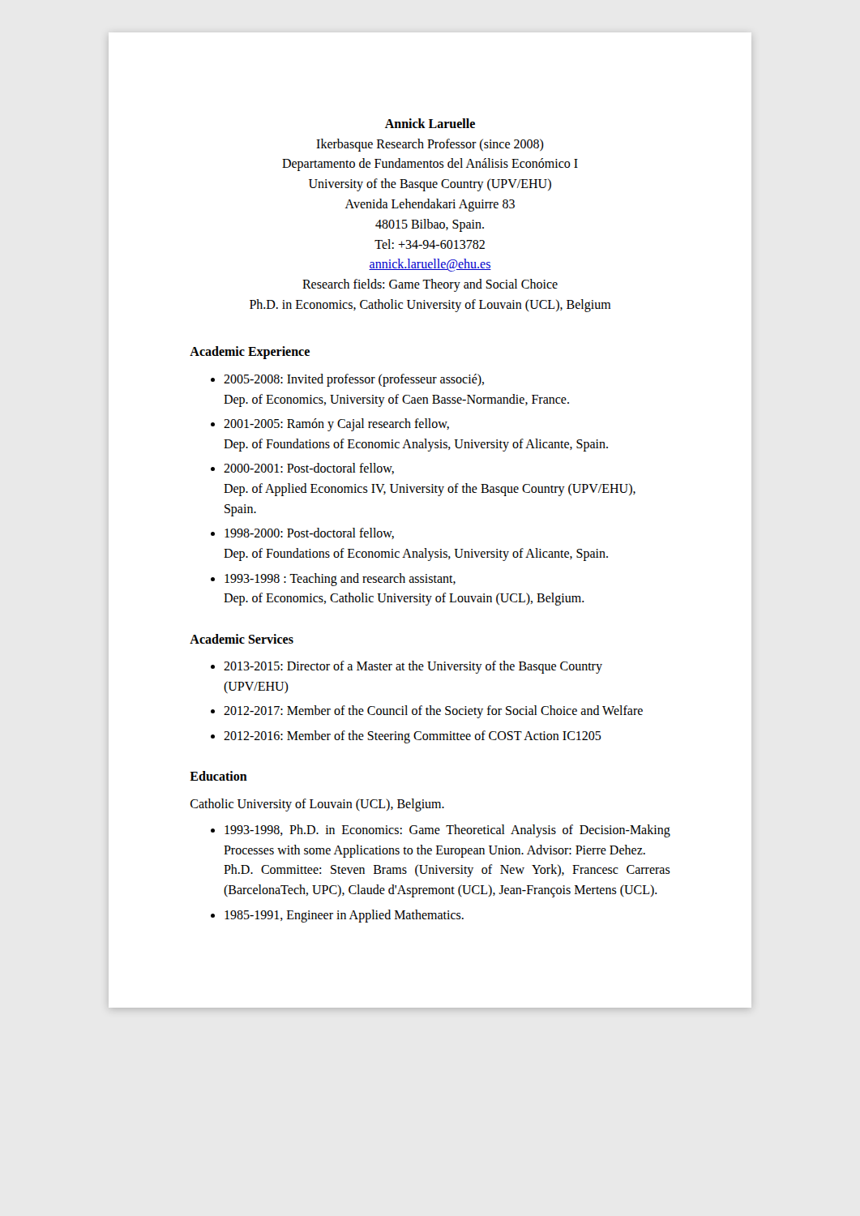Annick Laruelle
Ikerbasque Research Professor (since 2008)
Departamento de Fundamentos del Análisis Económico I
University of the Basque Country (UPV/EHU)
Avenida Lehendakari Aguirre 83
48015 Bilbao, Spain.
Tel: +34-94-6013782
annick.laruelle@ehu.es
Research fields: Game Theory and Social Choice
Ph.D. in Economics, Catholic University of Louvain (UCL), Belgium
Academic Experience
2005-2008: Invited professor (professeur associé),
Dep. of Economics, University of Caen Basse-Normandie, France.
2001-2005: Ramón y Cajal research fellow,
Dep. of Foundations of Economic Analysis, University of Alicante, Spain.
2000-2001: Post-doctoral fellow,
Dep. of Applied Economics IV, University of the Basque Country (UPV/EHU), Spain.
1998-2000: Post-doctoral fellow,
Dep. of Foundations of Economic Analysis, University of Alicante, Spain.
1993-1998 : Teaching and research assistant,
Dep. of Economics, Catholic University of Louvain (UCL), Belgium.
Academic Services
2013-2015: Director of a Master at the University of the Basque Country (UPV/EHU)
2012-2017: Member of the Council of the Society for Social Choice and Welfare
2012-2016: Member of the Steering Committee of COST Action IC1205
Education
Catholic University of Louvain (UCL), Belgium.
1993-1998, Ph.D. in Economics: Game Theoretical Analysis of Decision-Making Processes with some Applications to the European Union. Advisor: Pierre Dehez.
Ph.D. Committee: Steven Brams (University of New York), Francesc Carreras (BarcelonaTech, UPC), Claude d'Aspremont (UCL), Jean-François Mertens (UCL).
1985-1991, Engineer in Applied Mathematics.